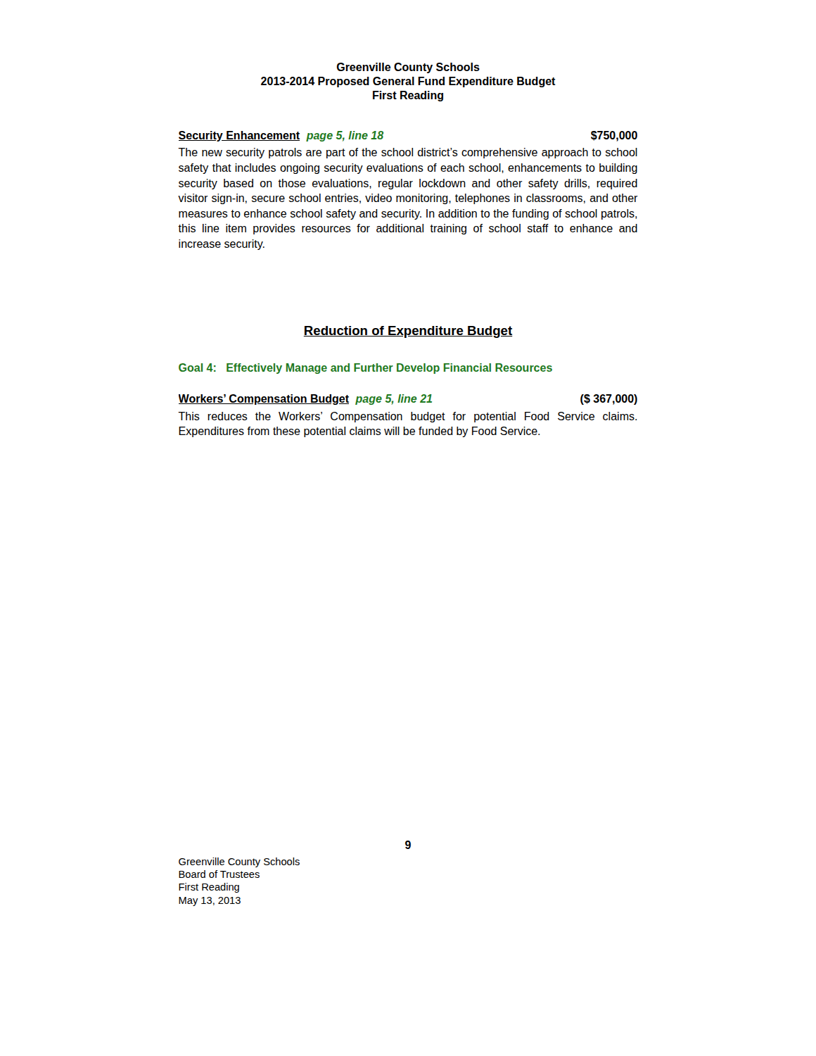Greenville County Schools
2013-2014 Proposed General Fund Expenditure Budget
First Reading
Security Enhancement page 5, line 18 $750,000
The new security patrols are part of the school district’s comprehensive approach to school safety that includes ongoing security evaluations of each school, enhancements to building security based on those evaluations, regular lockdown and other safety drills, required visitor sign-in, secure school entries, video monitoring, telephones in classrooms, and other measures to enhance school safety and security. In addition to the funding of school patrols, this line item provides resources for additional training of school staff to enhance and increase security.
Reduction of Expenditure Budget
Goal 4: Effectively Manage and Further Develop Financial Resources
Workers’ Compensation Budget page 5, line 21 ($ 367,000)
This reduces the Workers’ Compensation budget for potential Food Service claims. Expenditures from these potential claims will be funded by Food Service.
9
Greenville County Schools
Board of Trustees
First Reading
May 13, 2013